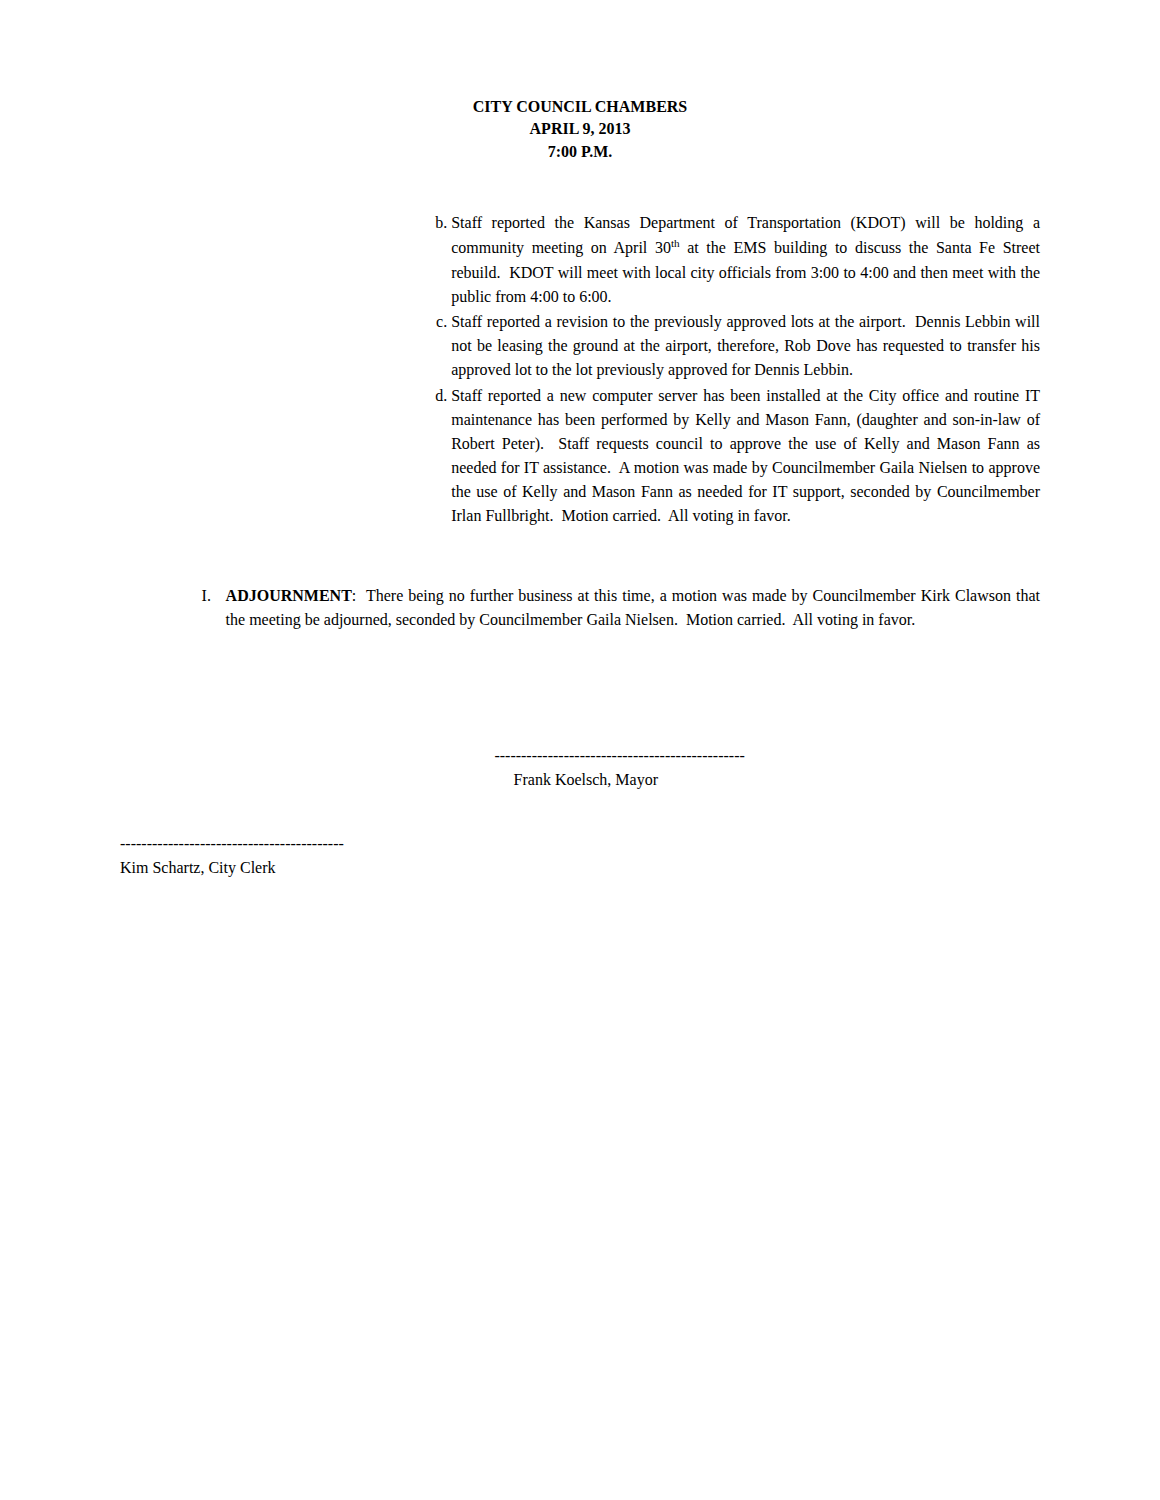CITY COUNCIL CHAMBERS
APRIL 9, 2013
7:00 P.M.
Staff reported the Kansas Department of Transportation (KDOT) will be holding a community meeting on April 30th at the EMS building to discuss the Santa Fe Street rebuild. KDOT will meet with local city officials from 3:00 to 4:00 and then meet with the public from 4:00 to 6:00.
Staff reported a revision to the previously approved lots at the airport. Dennis Lebbin will not be leasing the ground at the airport, therefore, Rob Dove has requested to transfer his approved lot to the lot previously approved for Dennis Lebbin.
Staff reported a new computer server has been installed at the City office and routine IT maintenance has been performed by Kelly and Mason Fann, (daughter and son-in-law of Robert Peter). Staff requests council to approve the use of Kelly and Mason Fann as needed for IT assistance. A motion was made by Councilmember Gaila Nielsen to approve the use of Kelly and Mason Fann as needed for IT support, seconded by Councilmember Irlan Fullbright. Motion carried. All voting in favor.
I. ADJOURNMENT: There being no further business at this time, a motion was made by Councilmember Kirk Clawson that the meeting be adjourned, seconded by Councilmember Gaila Nielsen. Motion carried. All voting in favor.
-----------------------------------------------
Frank Koelsch, Mayor
------------------------------------------
Kim Schartz, City Clerk